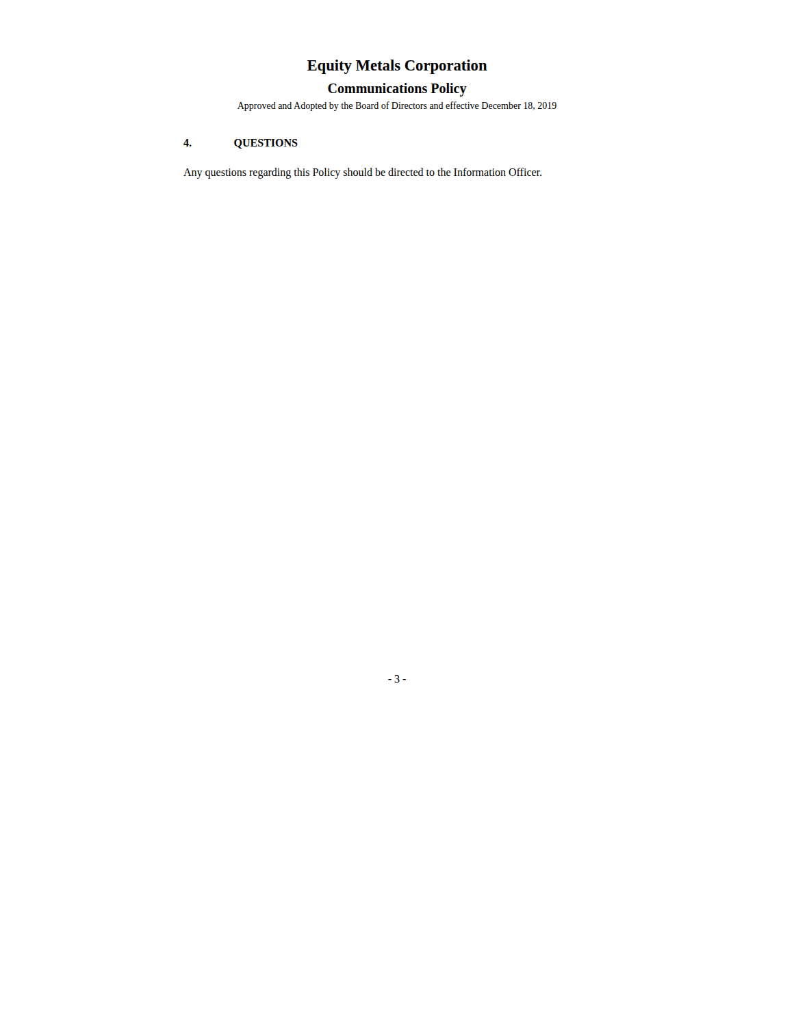Equity Metals Corporation
Communications Policy
Approved and Adopted by the Board of Directors and effective December 18, 2019
4. QUESTIONS
Any questions regarding this Policy should be directed to the Information Officer.
- 3 -